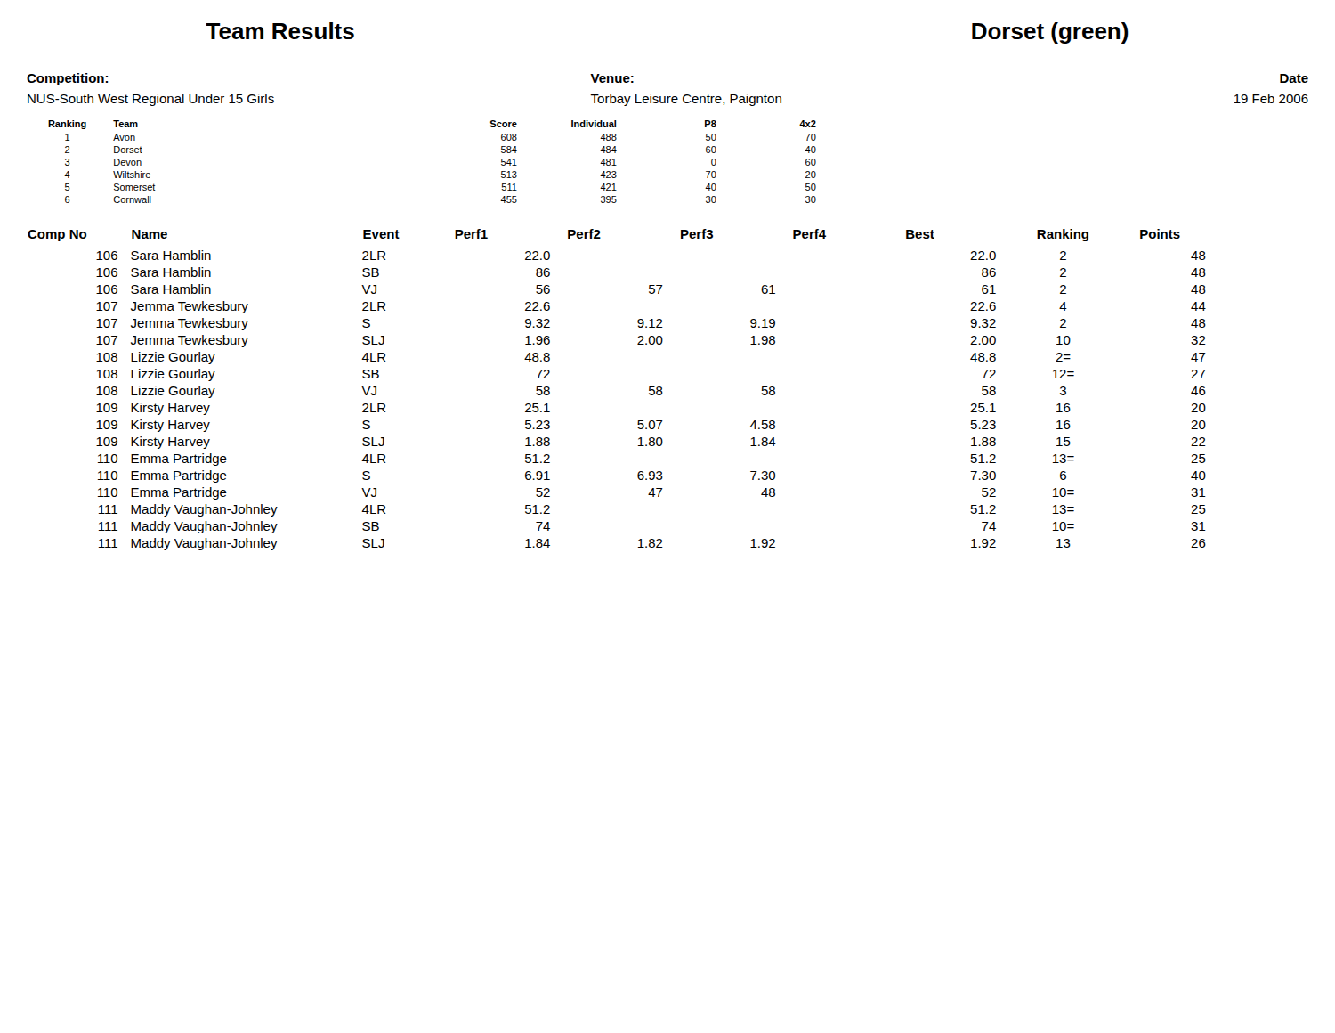Team Results
Dorset (green)
Competition:
Venue:
Date
NUS-South West Regional Under 15 Girls
Torbay Leisure Centre, Paignton
19 Feb 2006
| Ranking | Team | Score | Individual | P8 | 4x2 |
| --- | --- | --- | --- | --- | --- |
| 1 | Avon | 608 | 488 | 50 | 70 |
| 2 | Dorset | 584 | 484 | 60 | 40 |
| 3 | Devon | 541 | 481 | 0 | 60 |
| 4 | Wiltshire | 513 | 423 | 70 | 20 |
| 5 | Somerset | 511 | 421 | 40 | 50 |
| 6 | Cornwall | 455 | 395 | 30 | 30 |
| Comp No | Name | Event | Perf1 | Perf2 | Perf3 | Perf4 | Best | Ranking | Points |
| --- | --- | --- | --- | --- | --- | --- | --- | --- | --- |
| 106 | Sara Hamblin | 2LR | 22.0 | | | | 22.0 | 2 | 48 |
| 106 | Sara Hamblin | SB | 86 | | | | 86 | 2 | 48 |
| 106 | Sara Hamblin | VJ | 56 | 57 | 61 | | 61 | 2 | 48 |
| 107 | Jemma Tewkesbury | 2LR | 22.6 | | | | 22.6 | 4 | 44 |
| 107 | Jemma Tewkesbury | S | 9.32 | 9.12 | 9.19 | | 9.32 | 2 | 48 |
| 107 | Jemma Tewkesbury | SLJ | 1.96 | 2.00 | 1.98 | | 2.00 | 10 | 32 |
| 108 | Lizzie Gourlay | 4LR | 48.8 | | | | 48.8 | 2= | 47 |
| 108 | Lizzie Gourlay | SB | 72 | | | | 72 | 12= | 27 |
| 108 | Lizzie Gourlay | VJ | 58 | 58 | 58 | | 58 | 3 | 46 |
| 109 | Kirsty Harvey | 2LR | 25.1 | | | | 25.1 | 16 | 20 |
| 109 | Kirsty Harvey | S | 5.23 | 5.07 | 4.58 | | 5.23 | 16 | 20 |
| 109 | Kirsty Harvey | SLJ | 1.88 | 1.80 | 1.84 | | 1.88 | 15 | 22 |
| 110 | Emma Partridge | 4LR | 51.2 | | | | 51.2 | 13= | 25 |
| 110 | Emma Partridge | S | 6.91 | 6.93 | 7.30 | | 7.30 | 6 | 40 |
| 110 | Emma Partridge | VJ | 52 | 47 | 48 | | 52 | 10= | 31 |
| 111 | Maddy Vaughan-Johnley | 4LR | 51.2 | | | | 51.2 | 13= | 25 |
| 111 | Maddy Vaughan-Johnley | SB | 74 | | | | 74 | 10= | 31 |
| 111 | Maddy Vaughan-Johnley | SLJ | 1.84 | 1.82 | 1.92 | | 1.92 | 13 | 26 |